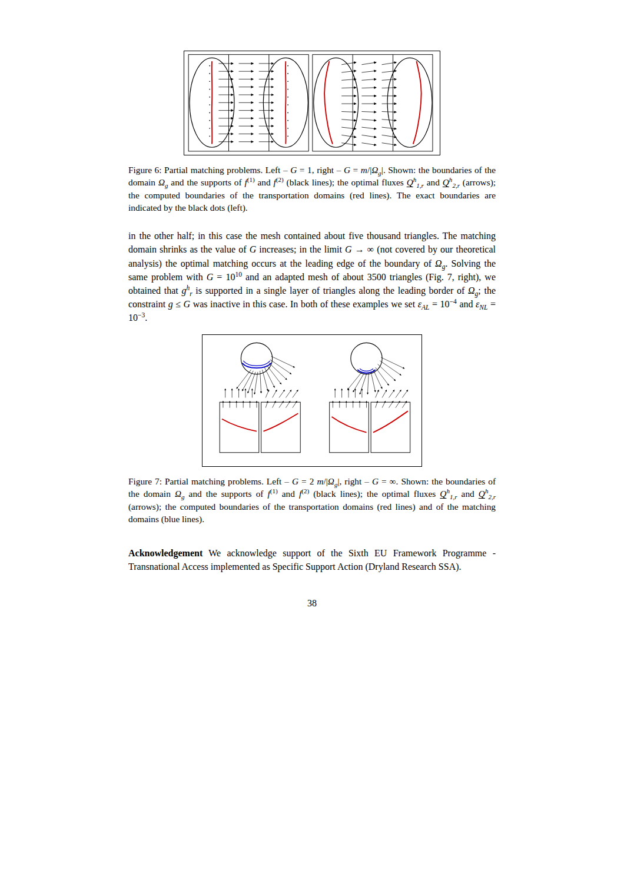Figure 6: Partial matching problems. Left – G = 1, right – G = m/|Ωg|. Shown: the boundaries of the domain Ωg and the supports of f(1) and f(2) (black lines); the optimal fluxes Qh1,r and Qh2,r (arrows); the computed boundaries of the transportation domains (red lines). The exact boundaries are indicated by the black dots (left).
in the other half; in this case the mesh contained about five thousand triangles. The matching domain shrinks as the value of G increases; in the limit G → ∞ (not covered by our theoretical analysis) the optimal matching occurs at the leading edge of the boundary of Ωg. Solving the same problem with G = 1010 and an adapted mesh of about 3500 triangles (Fig. 7, right), we obtained that ghr is supported in a single layer of triangles along the leading border of Ωg; the constraint g ≤ G was inactive in this case. In both of these examples we set εAL = 10−4 and εNL = 10−3.
Figure 7: Partial matching problems. Left – G = 2 m/|Ωg|, right – G = ∞. Shown: the boundaries of the domain Ωg and the supports of f(1) and f(2) (black lines); the optimal fluxes Qh1,r and Qh2,r (arrows); the computed boundaries of the transportation domains (red lines) and of the matching domains (blue lines).
Acknowledgement We acknowledge support of the Sixth EU Framework Programme - Transnational Access implemented as Specific Support Action (Dryland Research SSA).
38